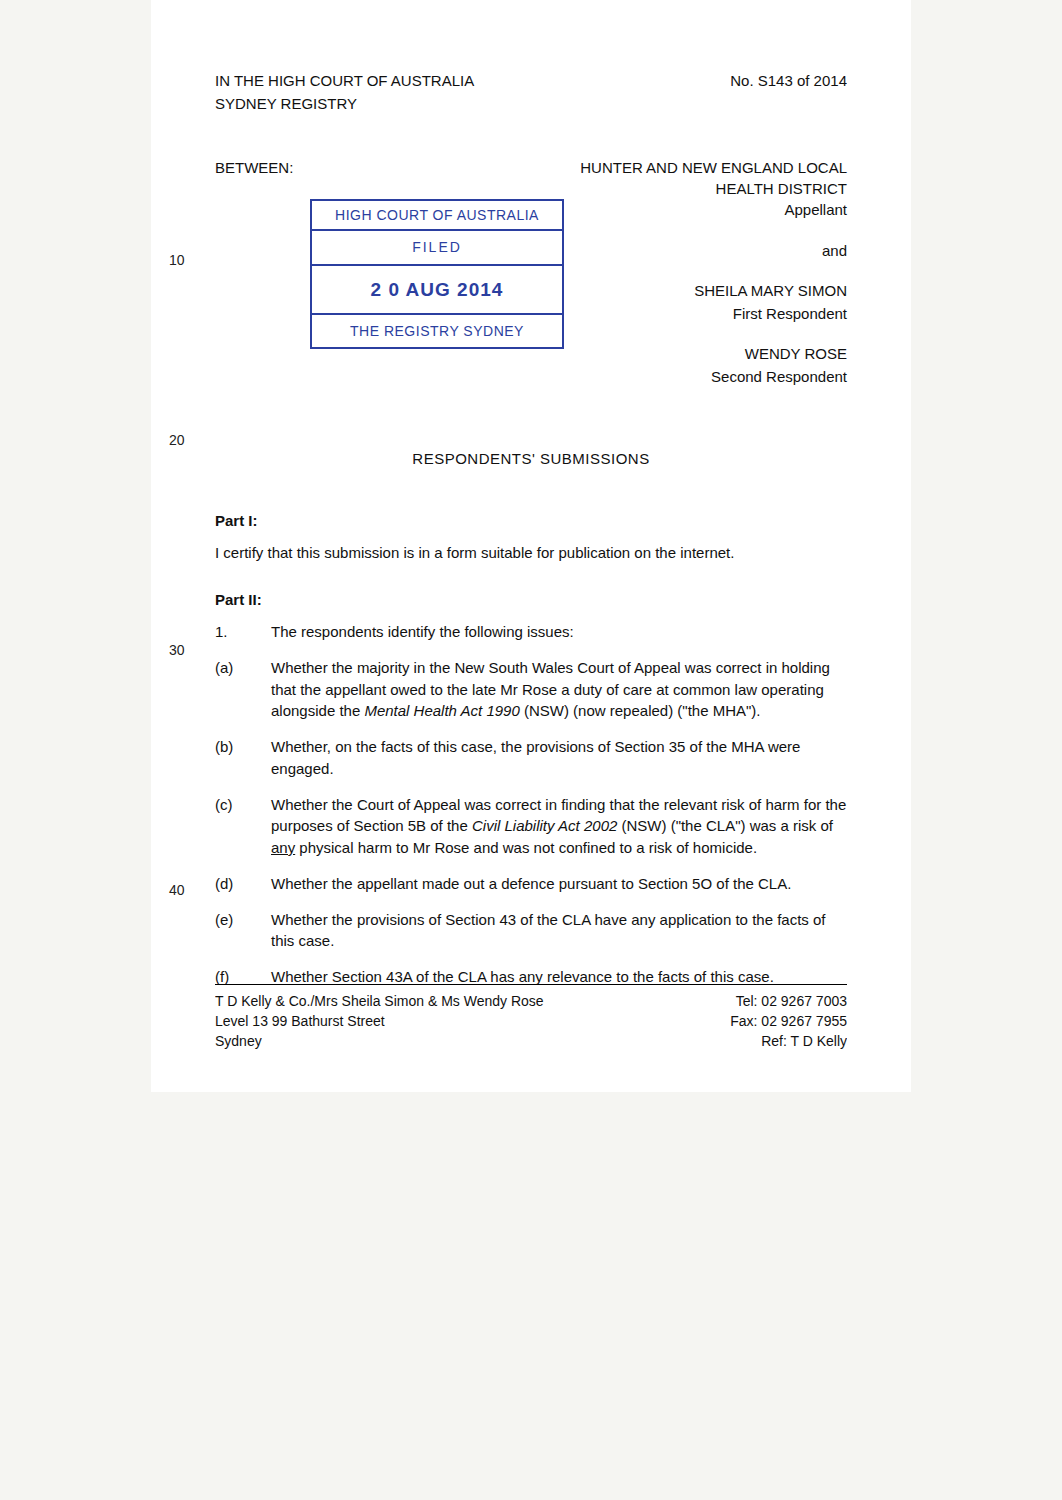10
20
30
40
IN THE HIGH COURT OF AUSTRALIA
SYDNEY REGISTRY
No. S143 of 2014
Between:
High Court of Australia
Filed
2 0 AUG 2014
The Registry Sydney
HUNTER AND NEW ENGLAND LOCAL
HEALTH DISTRICT
Appellant
and
SHEILA MARY SIMON
First Respondent
WENDY ROSE
Second Respondent
Respondents' Submissions
Part I:
I certify that this submission is in a form suitable for publication on the internet.
Part II:
1. The respondents identify the following issues:
(a) Whether the majority in the New South Wales Court of Appeal was correct in holding that the appellant owed to the late Mr Rose a duty of care at common law operating alongside the Mental Health Act 1990 (NSW) (now repealed) ("the MHA").
(b) Whether, on the facts of this case, the provisions of Section 35 of the MHA were engaged.
(c) Whether the Court of Appeal was correct in finding that the relevant risk of harm for the purposes of Section 5B of the Civil Liability Act 2002 (NSW) ("the CLA") was a risk of any physical harm to Mr Rose and was not confined to a risk of homicide.
(d) Whether the appellant made out a defence pursuant to Section 5O of the CLA.
(e) Whether the provisions of Section 43 of the CLA have any application to the facts of this case.
(f) Whether Section 43A of the CLA has any relevance to the facts of this case.
T D Kelly & Co./Mrs Sheila Simon & Ms Wendy Rose
Level 13 99 Bathurst Street
Sydney
Tel: 02 9267 7003
Fax: 02 9267 7955
Ref: T D Kelly